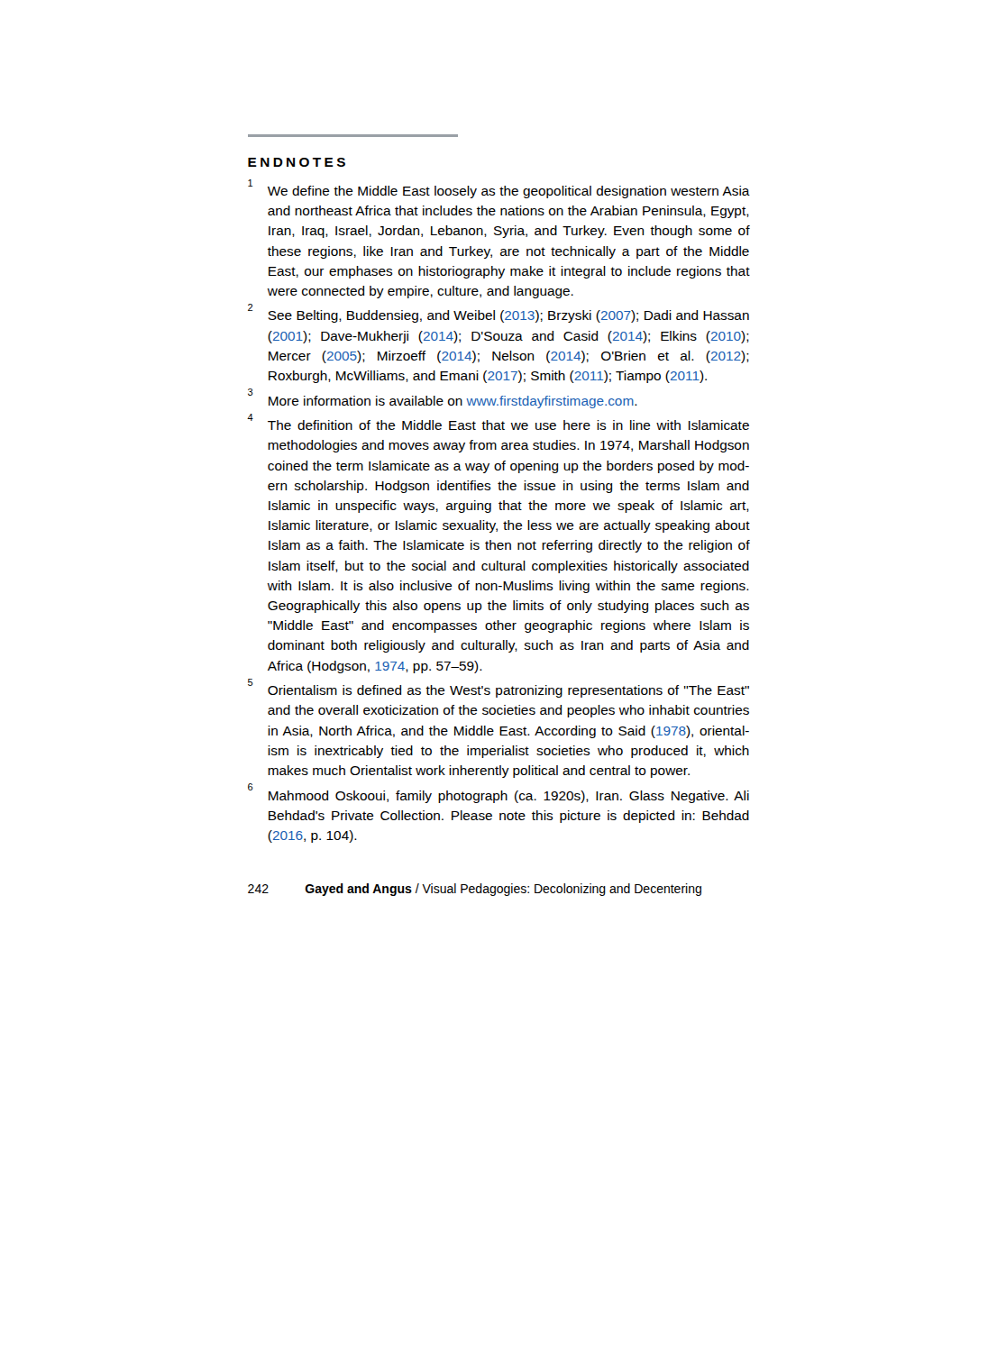ENDNOTES
1 We define the Middle East loosely as the geopolitical designation western Asia and northeast Africa that includes the nations on the Arabian Peninsula, Egypt, Iran, Iraq, Israel, Jordan, Lebanon, Syria, and Turkey. Even though some of these regions, like Iran and Turkey, are not technically a part of the Middle East, our emphases on historiography make it integral to include regions that were connected by empire, culture, and language.
2 See Belting, Buddensieg, and Weibel (2013); Brzyski (2007); Dadi and Hassan (2001); Dave-Mukherji (2014); D'Souza and Casid (2014); Elkins (2010); Mercer (2005); Mirzoeff (2014); Nelson (2014); O'Brien et al. (2012); Roxburgh, McWilliams, and Emani (2017); Smith (2011); Tiampo (2011).
3 More information is available on www.firstdayfirstimage.com.
4 The definition of the Middle East that we use here is in line with Islamicate methodologies and moves away from area studies. In 1974, Marshall Hodgson coined the term Islamicate as a way of opening up the borders posed by modern scholarship. Hodgson identifies the issue in using the terms Islam and Islamic in unspecific ways, arguing that the more we speak of Islamic art, Islamic literature, or Islamic sexuality, the less we are actually speaking about Islam as a faith. The Islamicate is then not referring directly to the religion of Islam itself, but to the social and cultural complexities historically associated with Islam. It is also inclusive of non-Muslims living within the same regions. Geographically this also opens up the limits of only studying places such as "Middle East" and encompasses other geographic regions where Islam is dominant both religiously and culturally, such as Iran and parts of Asia and Africa (Hodgson, 1974, pp. 57–59).
5 Orientalism is defined as the West's patronizing representations of "The East" and the overall exoticization of the societies and peoples who inhabit countries in Asia, North Africa, and the Middle East. According to Said (1978), orientalism is inextricably tied to the imperialist societies who produced it, which makes much Orientalist work inherently political and central to power.
6 Mahmood Oskooui, family photograph (ca. 1920s), Iran. Glass Negative. Ali Behdad's Private Collection. Please note this picture is depicted in: Behdad (2016, p. 104).
242 Gayed and Angus / Visual Pedagogies: Decolonizing and Decentering